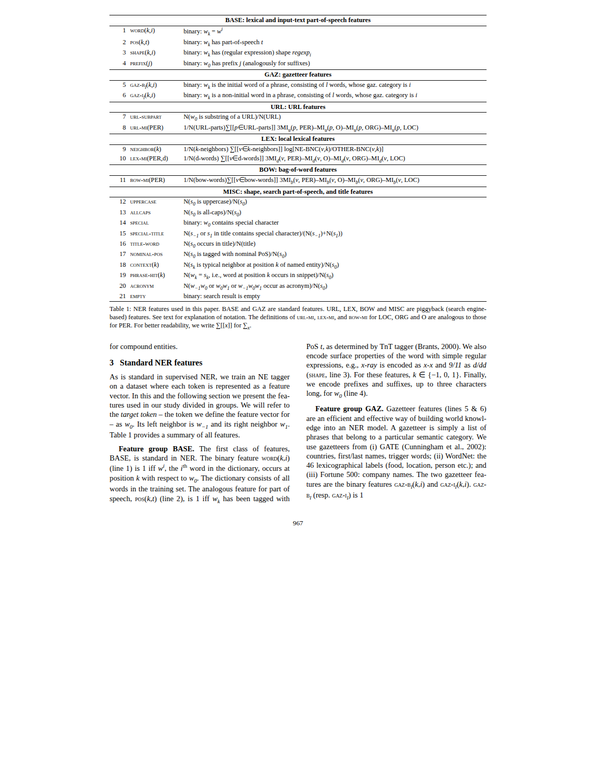| BASE: lexical and input-text part-of-speech features |
| 1 | word ( k , i ) | binary: w k = w i |
| 2 | pos ( k , t ) | binary: w k has part-of-speech t |
| 3 | shape ( k , i ) | binary: w k has (regular expression) shape regexp i |
| 4 | prefix ( j ) | binary: w 0 has prefix j (analogously for suffixes) |
| GAZ: gazetteer features |
| 5 | gaz-b l ( k , i ) | binary: w k is the initial word of a phrase, consisting of l words, whose gaz. category is i |
| 6 | gaz-i l ( k , i ) | binary: w k is a non-initial word in a phrase, consisting of l words, whose gaz. category is i |
| URL: URL features |
| 7 | url-subpart | N( w 0 is substring of a URL)/N(URL) |
| 8 | url-mi (PER) | 1/N(URL-parts)∑[[ p ∈URL-parts]] 3MI u ( p , PER)–MI u ( p , O)–MI u ( p , ORG)–MI u ( p , LOC) |
| LEX: local lexical features |
| 9 | neighbor ( k ) | 1/N( k -neighbors) ∑[[ v ∈ k -neighbors]] log[NE-BNC( v , k )/OTHER-BNC( v , k )] |
| 10 | lex-mi (PER,d) | 1/N(d-words) ∑[[ v ∈d-words]] 3MI d ( v , PER)–MI d ( v , O)–MI d ( v , ORG)–MI d ( v , LOC) |
| BOW: bag-of-word features |
| 11 | bow-mi (PER) | 1/N(bow-words)∑[[ v ∈bow-words]] 3MI b ( v , PER)–MI b ( v , O)–MI b ( v , ORG)–MI b ( v , LOC) |
| MISC: shape, search part-of-speech, and title features |
| 12 | uppercase | N( s 0 is uppercase)/N( s 0 ) |
| 13 | allcaps | N( s 0 is all-caps)/N( s 0 ) |
| 14 | special | binary: w 0 contains special character |
| 15 | special-title | N( s −1 or s 1 in title contains special character)/(N( s −1 )+N( s 1 )) |
| 16 | title-word | N( s 0 occurs in title)/N(title) |
| 17 | nominal-pos | N( s 0 is tagged with nominal PoS)/N( s 0 ) |
| 18 | context ( k ) | N( s k is typical neighbor at position k of named entity)/N( s 0 ) |
| 19 | phrase-hit ( k ) | N( w k = s k , i.e., word at position k occurs in snippet)/N( s 0 ) |
| 20 | acronym | N( w −1 w 0 or w 0 w 1 or w −1 w 0 w 1 occur as acronym)/N( s 0 ) |
| 21 | empty | binary: search result is empty |
Table 1: NER features used in this paper. BASE and GAZ are standard features. URL, LEX, BOW and MISC are piggyback (search engine-based) features. See text for explanation of notation. The definitions of url-mi, lex-mi, and bow-mi for LOC, ORG and O are analogous to those for PER. For better readability, we write ∑[[x]] for ∑x.
for compound entities.
3 Standard NER features
As is standard in supervised NER, we train an NE tagger on a dataset where each token is represented as a feature vector. In this and the following section we present the features used in our study divided in groups. We will refer to the target token – the token we define the feature vector for – as w0. Its left neighbor is w−1 and its right neighbor w1. Table 1 provides a summary of all features.
Feature group BASE. The first class of features, BASE, is standard in NER. The binary feature word(k,i) (line 1) is 1 iff wi, the ith word in the dictionary, occurs at position k with respect to w0. The dictionary consists of all words in the training set. The analogous feature for part of speech, pos(k,t) (line 2), is 1 iff wk has been tagged with PoS t, as determined by TnT tagger (Brants, 2000). We also encode surface properties of the word with simple regular expressions, e.g., x-ray is encoded as x-x and 9/11 as d/dd (shape, line 3). For these features, k ∈ {−1, 0, 1}. Finally, we encode prefixes and suffixes, up to three characters long, for w0 (line 4).
Feature group GAZ. Gazetteer features (lines 5 & 6) are an efficient and effective way of building world knowledge into an NER model. A gazetteer is simply a list of phrases that belong to a particular semantic category. We use gazetteers from (i) GATE (Cunningham et al., 2002): countries, first/last names, trigger words; (ii) WordNet: the 46 lexicographical labels (food, location, person etc.); and (iii) Fortune 500: company names. The two gazetteer features are the binary features gaz-bl(k,i) and gaz-il(k,i). gaz-bl (resp. gaz-il) is 1
967